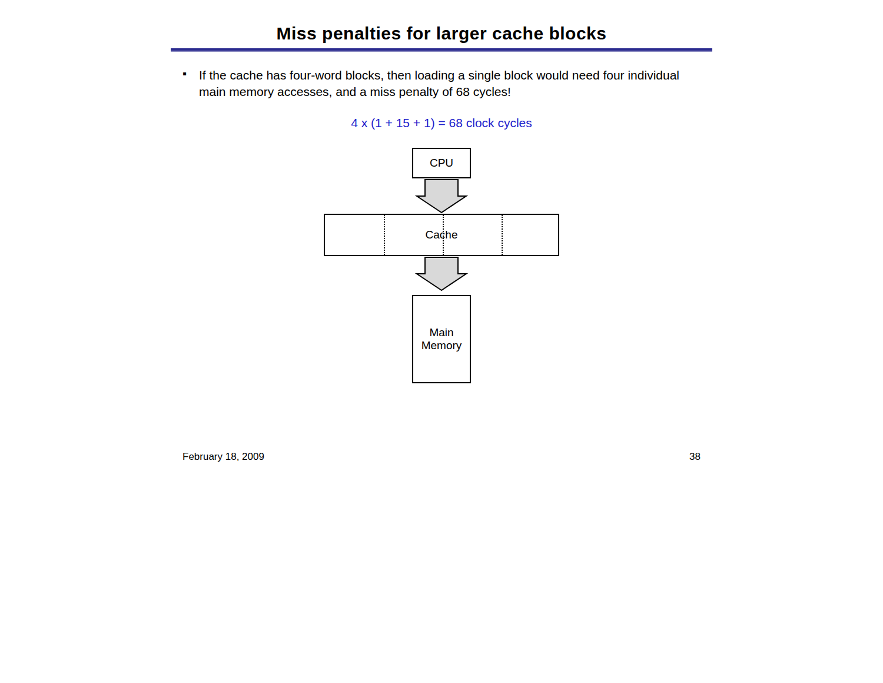Miss penalties for larger cache blocks
If the cache has four-word blocks, then loading a single block would need four individual main memory accesses, and a miss penalty of 68 cycles!
4 x (1 + 15 + 1) = 68 clock cycles
CPU
Cache
Main
Memory
February 18, 2009 38